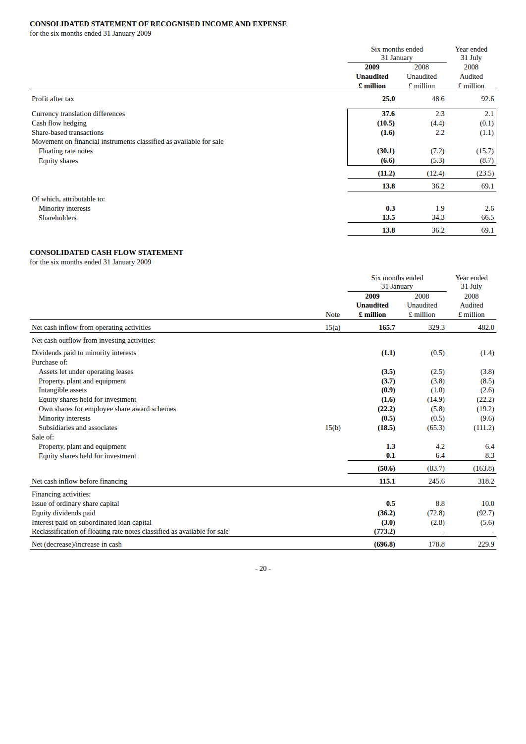CONSOLIDATED STATEMENT OF RECOGNISED INCOME AND EXPENSE
for the six months ended 31 January 2009
| | Six months ended 31 January | Year ended 31 July |
| | 2009 | 2008 | 2008 |
| | Unaudited | Unaudited | Audited |
| | £ million | £ million | £ million |
| Profit after tax | 25.0 | 48.6 | 92.6 |
| Currency translation differences | 37.6 | 2.3 | 2.1 |
| Cash flow hedging | (10.5) | (4.4) | (0.1) |
| Share-based transactions | (1.6) | 2.2 | (1.1) |
| Movement on financial instruments classified as available for sale | | | |
| Floating rate notes | (30.1) | (7.2) | (15.7) |
| Equity shares | (6.6) | (5.3) | (8.7) |
| | (11.2) | (12.4) | (23.5) |
| | 13.8 | 36.2 | 69.1 |
| Of which, attributable to: | | | |
| Minority interests | 0.3 | 1.9 | 2.6 |
| Shareholders | 13.5 | 34.3 | 66.5 |
| | 13.8 | 36.2 | 69.1 |
CONSOLIDATED CASH FLOW STATEMENT
for the six months ended 31 January 2009
| | | Six months ended 31 January | Year ended 31 July |
| | | 2009 | 2008 | 2008 |
| | | Unaudited | Unaudited | Audited |
| | Note | £ million | £ million | £ million |
| Net cash inflow from operating activities | 15(a) | 165.7 | 329.3 | 482.0 |
| Net cash outflow from investing activities: | | | | |
| Dividends paid to minority interests | | (1.1) | (0.5) | (1.4) |
| Purchase of: | | | | |
| Assets let under operating leases | | (3.5) | (2.5) | (3.8) |
| Property, plant and equipment | | (3.7) | (3.8) | (8.5) |
| Intangible assets | | (0.9) | (1.0) | (2.6) |
| Equity shares held for investment | | (1.6) | (14.9) | (22.2) |
| Own shares for employee share award schemes | | (22.2) | (5.8) | (19.2) |
| Minority interests | | (0.5) | (0.5) | (9.6) |
| Subsidiaries and associates | 15(b) | (18.5) | (65.3) | (111.2) |
| Sale of: | | | | |
| Property, plant and equipment | | 1.3 | 4.2 | 6.4 |
| Equity shares held for investment | | 0.1 | 6.4 | 8.3 |
| | | (50.6) | (83.7) | (163.8) |
| Net cash inflow before financing | | 115.1 | 245.6 | 318.2 |
| Financing activities: | | | | |
| Issue of ordinary share capital | | 0.5 | 8.8 | 10.0 |
| Equity dividends paid | | (36.2) | (72.8) | (92.7) |
| Interest paid on subordinated loan capital | | (3.0) | (2.8) | (5.6) |
| Reclassification of floating rate notes classified as available for sale | | (773.2) | - | - |
| Net (decrease)/increase in cash | | (696.8) | 178.8 | 229.9 |
- 20 -